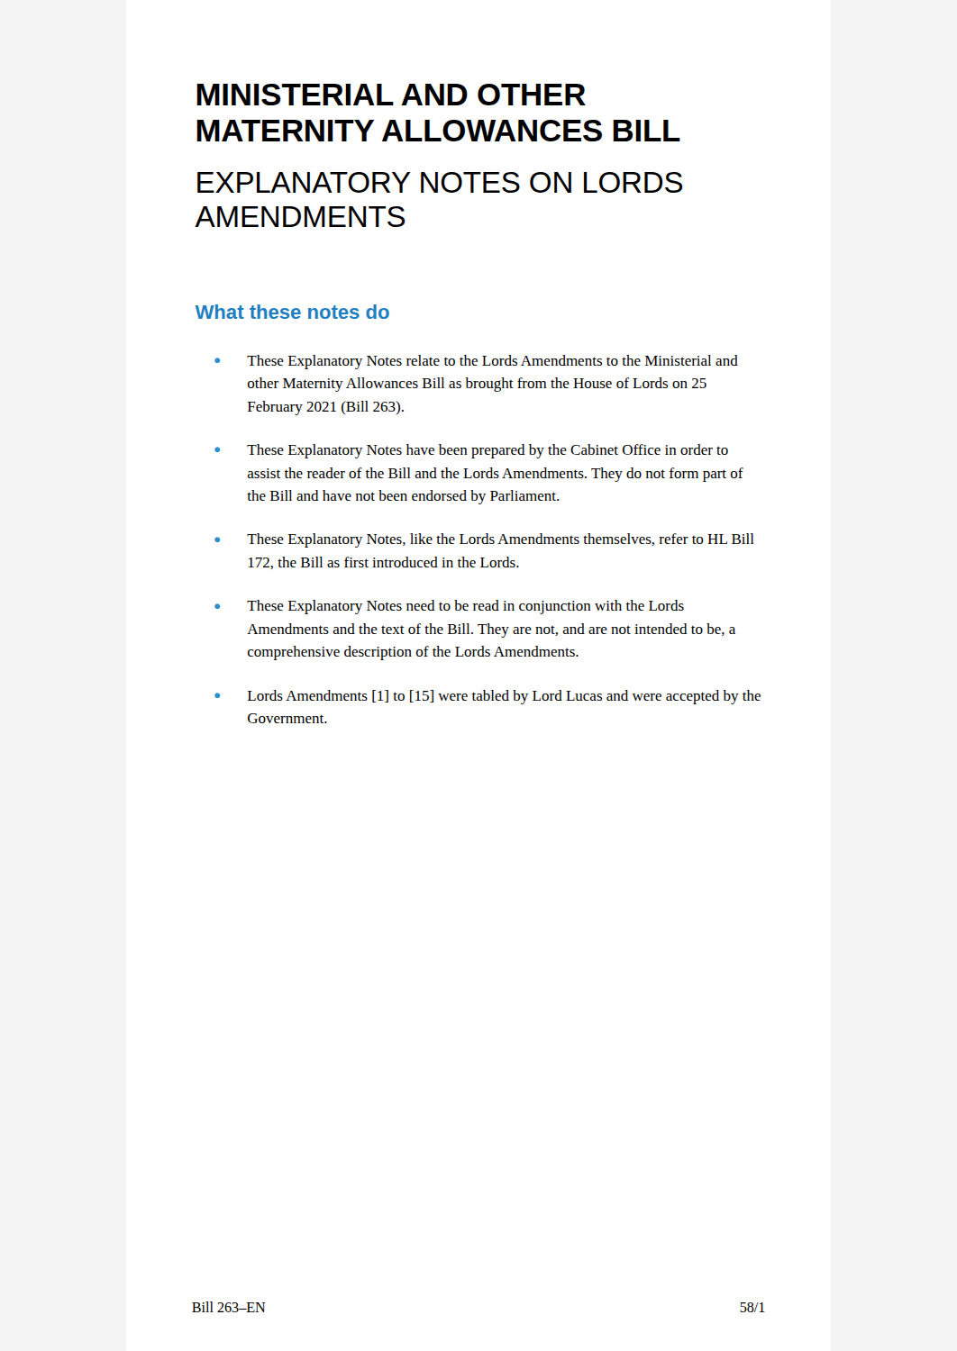MINISTERIAL AND OTHER MATERNITY ALLOWANCES BILL
EXPLANATORY NOTES ON LORDS AMENDMENTS
What these notes do
These Explanatory Notes relate to the Lords Amendments to the Ministerial and other Maternity Allowances Bill as brought from the House of Lords on 25 February 2021 (Bill 263).
These Explanatory Notes have been prepared by the Cabinet Office in order to assist the reader of the Bill and the Lords Amendments. They do not form part of the Bill and have not been endorsed by Parliament.
These Explanatory Notes, like the Lords Amendments themselves, refer to HL Bill 172, the Bill as first introduced in the Lords.
These Explanatory Notes need to be read in conjunction with the Lords Amendments and the text of the Bill. They are not, and are not intended to be, a comprehensive description of the Lords Amendments.
Lords Amendments [1] to [15] were tabled by Lord Lucas and were accepted by the Government.
Bill 263–EN 58/1